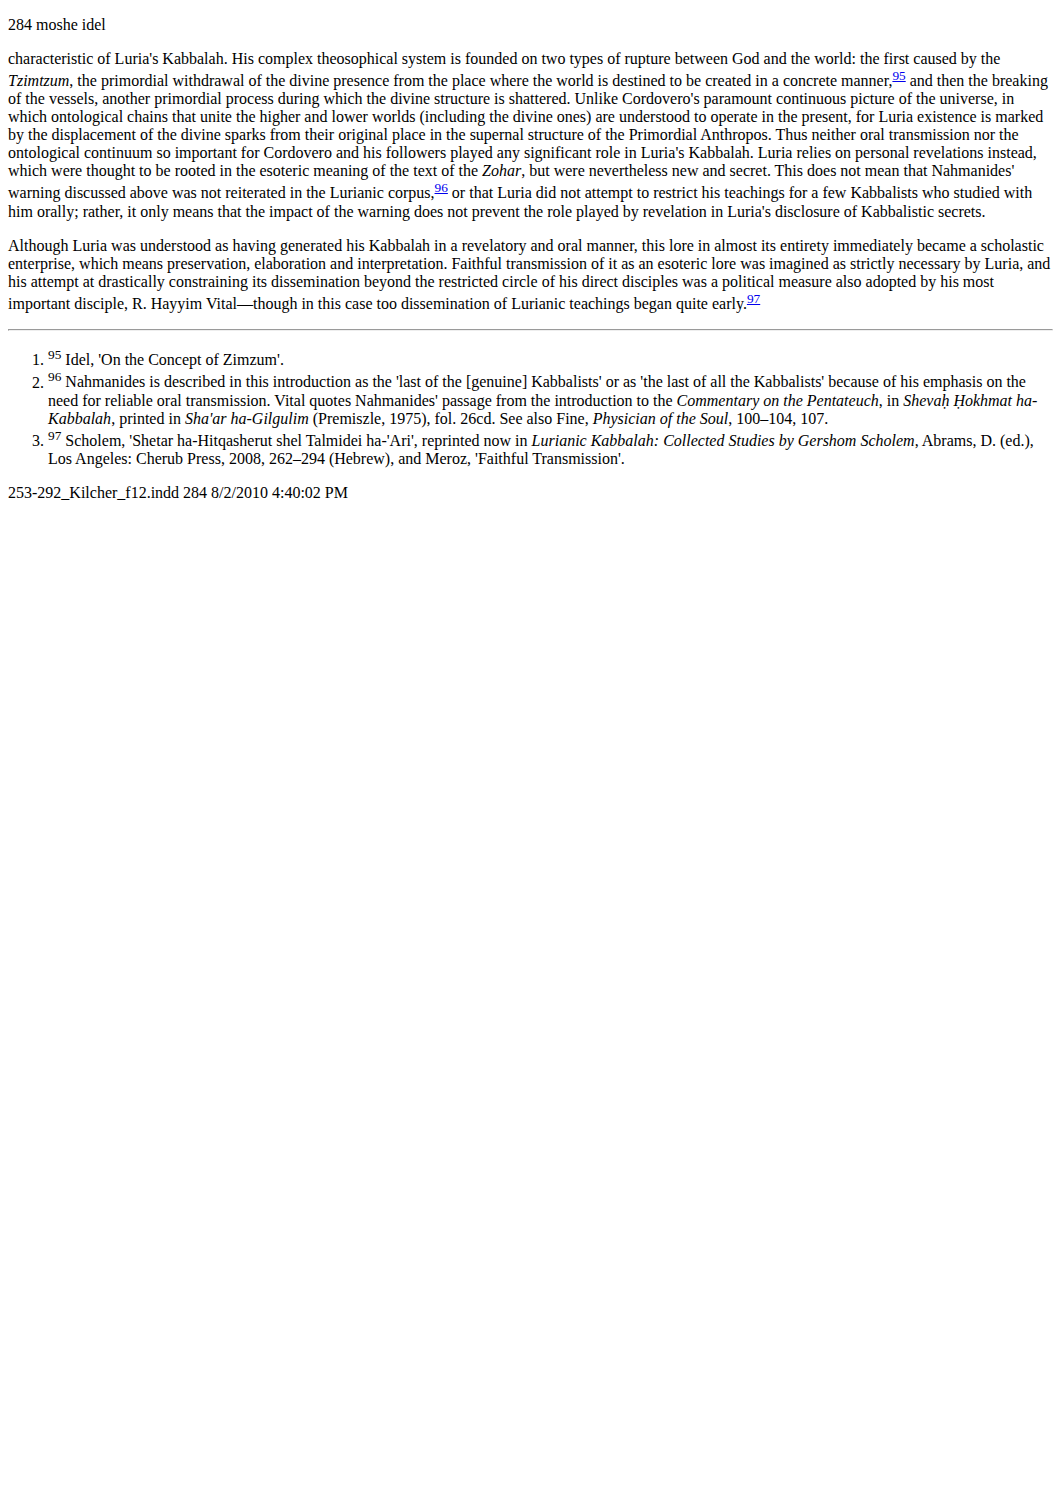284 moshe idel
characteristic of Luria's Kabbalah. His complex theosophical system is founded on two types of rupture between God and the world: the first caused by the Tzimtzum, the primordial withdrawal of the divine presence from the place where the world is destined to be created in a concrete manner,95 and then the breaking of the vessels, another primordial process during which the divine structure is shattered. Unlike Cordovero's paramount continuous picture of the universe, in which ontological chains that unite the higher and lower worlds (including the divine ones) are understood to operate in the present, for Luria existence is marked by the displacement of the divine sparks from their original place in the supernal structure of the Primordial Anthropos. Thus neither oral transmission nor the ontological continuum so important for Cordovero and his followers played any significant role in Luria's Kabbalah. Luria relies on personal revelations instead, which were thought to be rooted in the esoteric meaning of the text of the Zohar, but were nevertheless new and secret. This does not mean that Nahmanides' warning discussed above was not reiterated in the Lurianic corpus,96 or that Luria did not attempt to restrict his teachings for a few Kabbalists who studied with him orally; rather, it only means that the impact of the warning does not prevent the role played by revelation in Luria's disclosure of Kabbalistic secrets.
Although Luria was understood as having generated his Kabbalah in a revelatory and oral manner, this lore in almost its entirety immediately became a scholastic enterprise, which means preservation, elaboration and interpretation. Faithful transmission of it as an esoteric lore was imagined as strictly necessary by Luria, and his attempt at drastically constraining its dissemination beyond the restricted circle of his direct disciples was a political measure also adopted by his most important disciple, R. Hayyim Vital—though in this case too dissemination of Lurianic teachings began quite early.97
95 Idel, 'On the Concept of Zimzum'.
96 Nahmanides is described in this introduction as the 'last of the [genuine] Kabbalists' or as 'the last of all the Kabbalists' because of his emphasis on the need for reliable oral transmission. Vital quotes Nahmanides' passage from the introduction to the Commentary on the Pentateuch, in Shevaḥ Ḥokhmat ha-Kabbalah, printed in Sha'ar ha-Gilgulim (Premiszle, 1975), fol. 26cd. See also Fine, Physician of the Soul, 100–104, 107.
97 Scholem, 'Shetar ha-Hitqasherut shel Talmidei ha-'Ari', reprinted now in Lurianic Kabbalah: Collected Studies by Gershom Scholem, Abrams, D. (ed.), Los Angeles: Cherub Press, 2008, 262–294 (Hebrew), and Meroz, 'Faithful Transmission'.
253-292_Kilcher_f12.indd 284 8/2/2010 4:40:02 PM